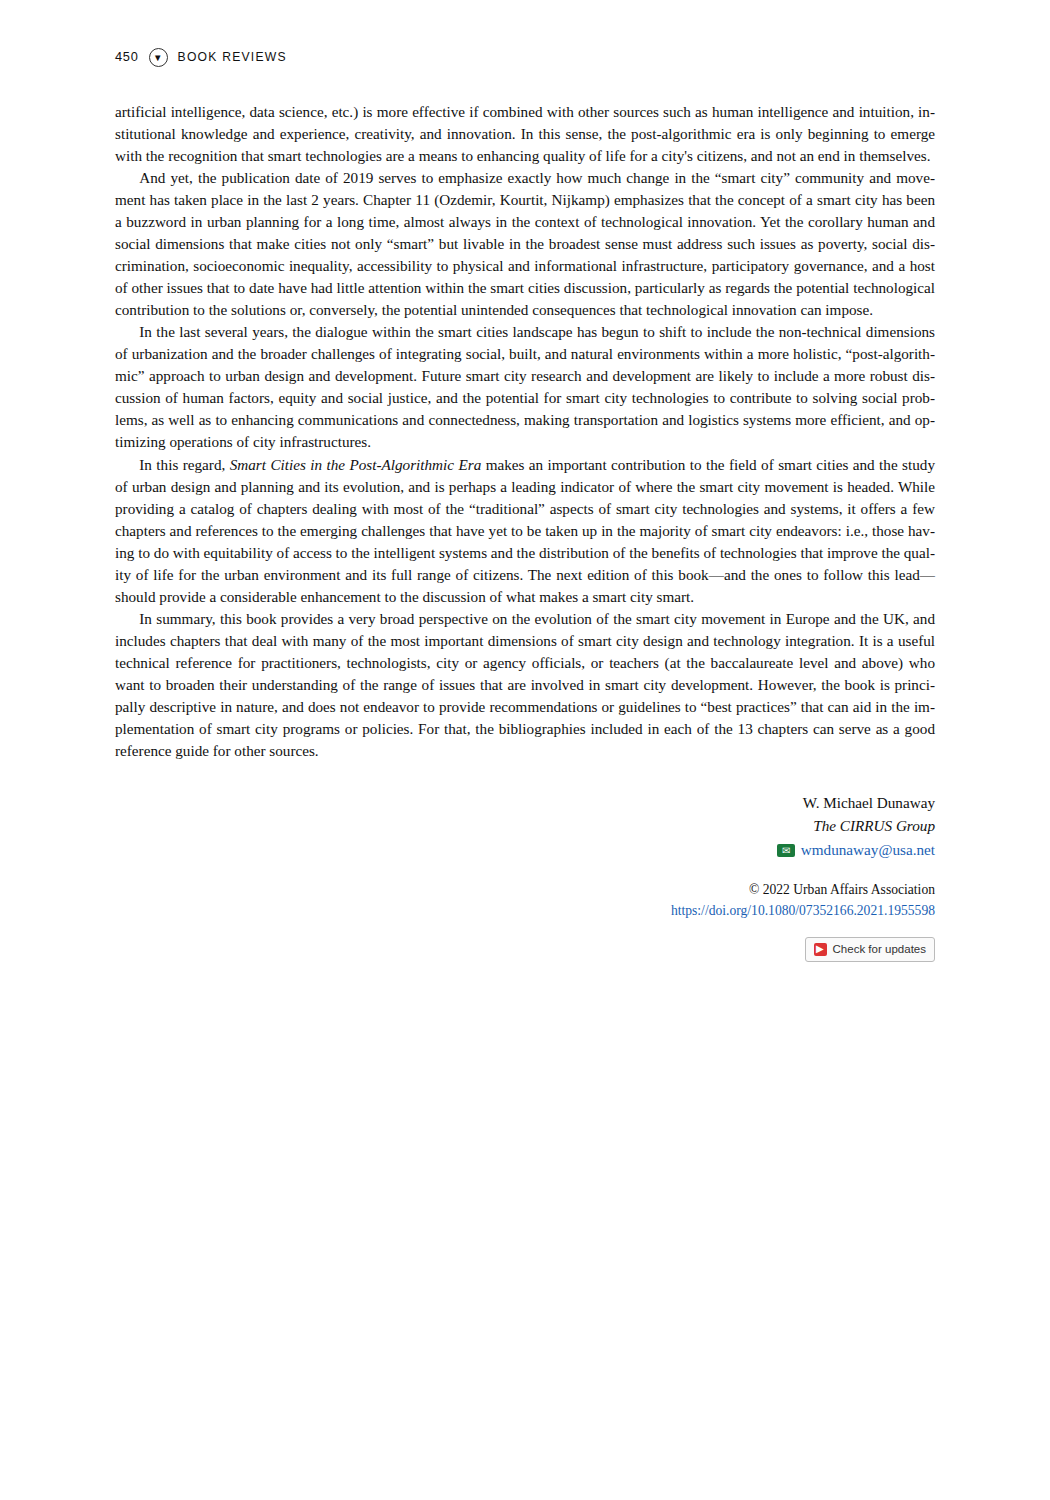450 ▼ Book Reviews
artificial intelligence, data science, etc.) is more effective if combined with other sources such as human intelligence and intuition, institutional knowledge and experience, creativity, and innovation. In this sense, the post-algorithmic era is only beginning to emerge with the recognition that smart technologies are a means to enhancing quality of life for a city's citizens, and not an end in themselves.
And yet, the publication date of 2019 serves to emphasize exactly how much change in the “smart city” community and movement has taken place in the last 2 years. Chapter 11 (Ozdemir, Kourtit, Nijkamp) emphasizes that the concept of a smart city has been a buzzword in urban planning for a long time, almost always in the context of technological innovation. Yet the corollary human and social dimensions that make cities not only “smart” but livable in the broadest sense must address such issues as poverty, social discrimination, socioeconomic inequality, accessibility to physical and informational infrastructure, participatory governance, and a host of other issues that to date have had little attention within the smart cities discussion, particularly as regards the potential technological contribution to the solutions or, conversely, the potential unintended consequences that technological innovation can impose.
In the last several years, the dialogue within the smart cities landscape has begun to shift to include the non-technical dimensions of urbanization and the broader challenges of integrating social, built, and natural environments within a more holistic, “post-algorithmic” approach to urban design and development. Future smart city research and development are likely to include a more robust discussion of human factors, equity and social justice, and the potential for smart city technologies to contribute to solving social problems, as well as to enhancing communications and connectedness, making transportation and logistics systems more efficient, and optimizing operations of city infrastructures.
In this regard, Smart Cities in the Post-Algorithmic Era makes an important contribution to the field of smart cities and the study of urban design and planning and its evolution, and is perhaps a leading indicator of where the smart city movement is headed. While providing a catalog of chapters dealing with most of the “traditional” aspects of smart city technologies and systems, it offers a few chapters and references to the emerging challenges that have yet to be taken up in the majority of smart city endeavors: i.e., those having to do with equitability of access to the intelligent systems and the distribution of the benefits of technologies that improve the quality of life for the urban environment and its full range of citizens. The next edition of this book—and the ones to follow this lead—should provide a considerable enhancement to the discussion of what makes a smart city smart.
In summary, this book provides a very broad perspective on the evolution of the smart city movement in Europe and the UK, and includes chapters that deal with many of the most important dimensions of smart city design and technology integration. It is a useful technical reference for practitioners, technologists, city or agency officials, or teachers (at the baccalaureate level and above) who want to broaden their understanding of the range of issues that are involved in smart city development. However, the book is principally descriptive in nature, and does not endeavor to provide recommendations or guidelines to “best practices” that can aid in the implementation of smart city programs or policies. For that, the bibliographies included in each of the 13 chapters can serve as a good reference guide for other sources.
W. Michael Dunaway
The CIRRUS Group
✉wmdunaway@usa.net
© 2022 Urban Affairs Association
https://doi.org/10.1080/07352166.2021.1955598
▶Check for updates